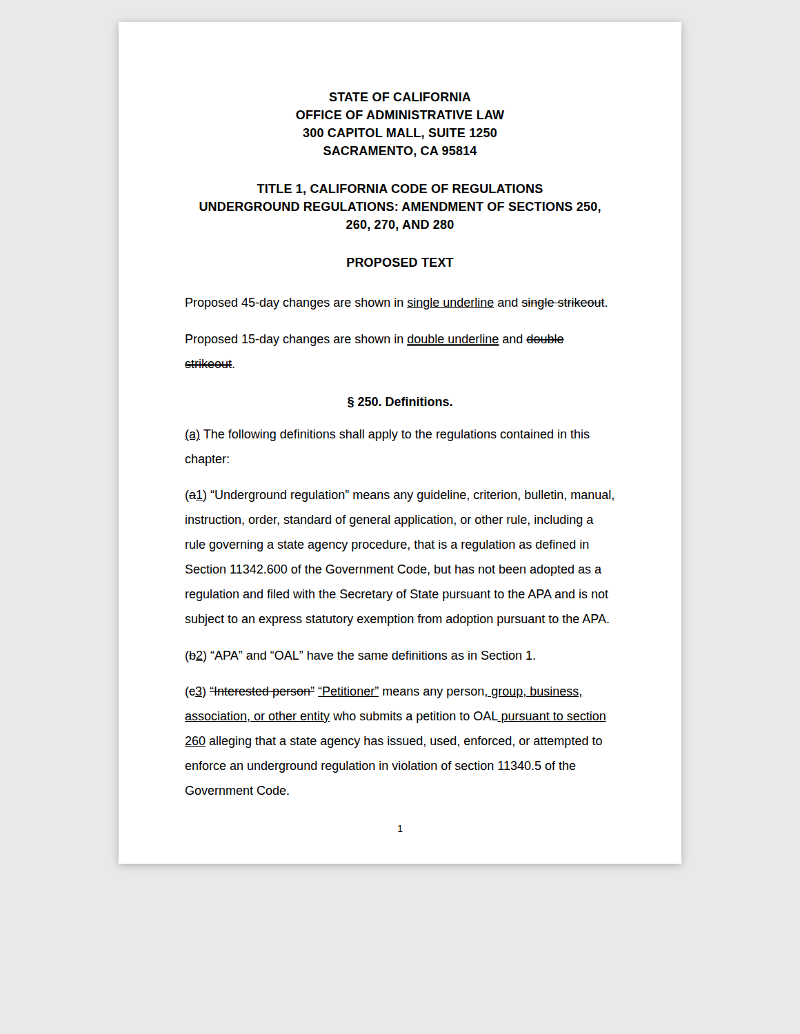STATE OF CALIFORNIA
OFFICE OF ADMINISTRATIVE LAW
300 CAPITOL MALL, SUITE 1250
SACRAMENTO, CA 95814
TITLE 1, CALIFORNIA CODE OF REGULATIONS
UNDERGROUND REGULATIONS: AMENDMENT OF SECTIONS 250, 260, 270, AND 280
PROPOSED TEXT
Proposed 45-day changes are shown in single underline and single strikeout.
Proposed 15-day changes are shown in double underline and double strikeout.
§ 250. Definitions.
(a) The following definitions shall apply to the regulations contained in this chapter:
(a1) “Underground regulation” means any guideline, criterion, bulletin, manual, instruction, order, standard of general application, or other rule, including a rule governing a state agency procedure, that is a regulation as defined in Section 11342.600 of the Government Code, but has not been adopted as a regulation and filed with the Secretary of State pursuant to the APA and is not subject to an express statutory exemption from adoption pursuant to the APA.
(b2) “APA” and “OAL” have the same definitions as in Section 1.
(c3) “Interested person” “Petitioner” means any person, group, business, association, or other entity who submits a petition to OAL pursuant to section 260 alleging that a state agency has issued, used, enforced, or attempted to enforce an underground regulation in violation of section 11340.5 of the Government Code.
1